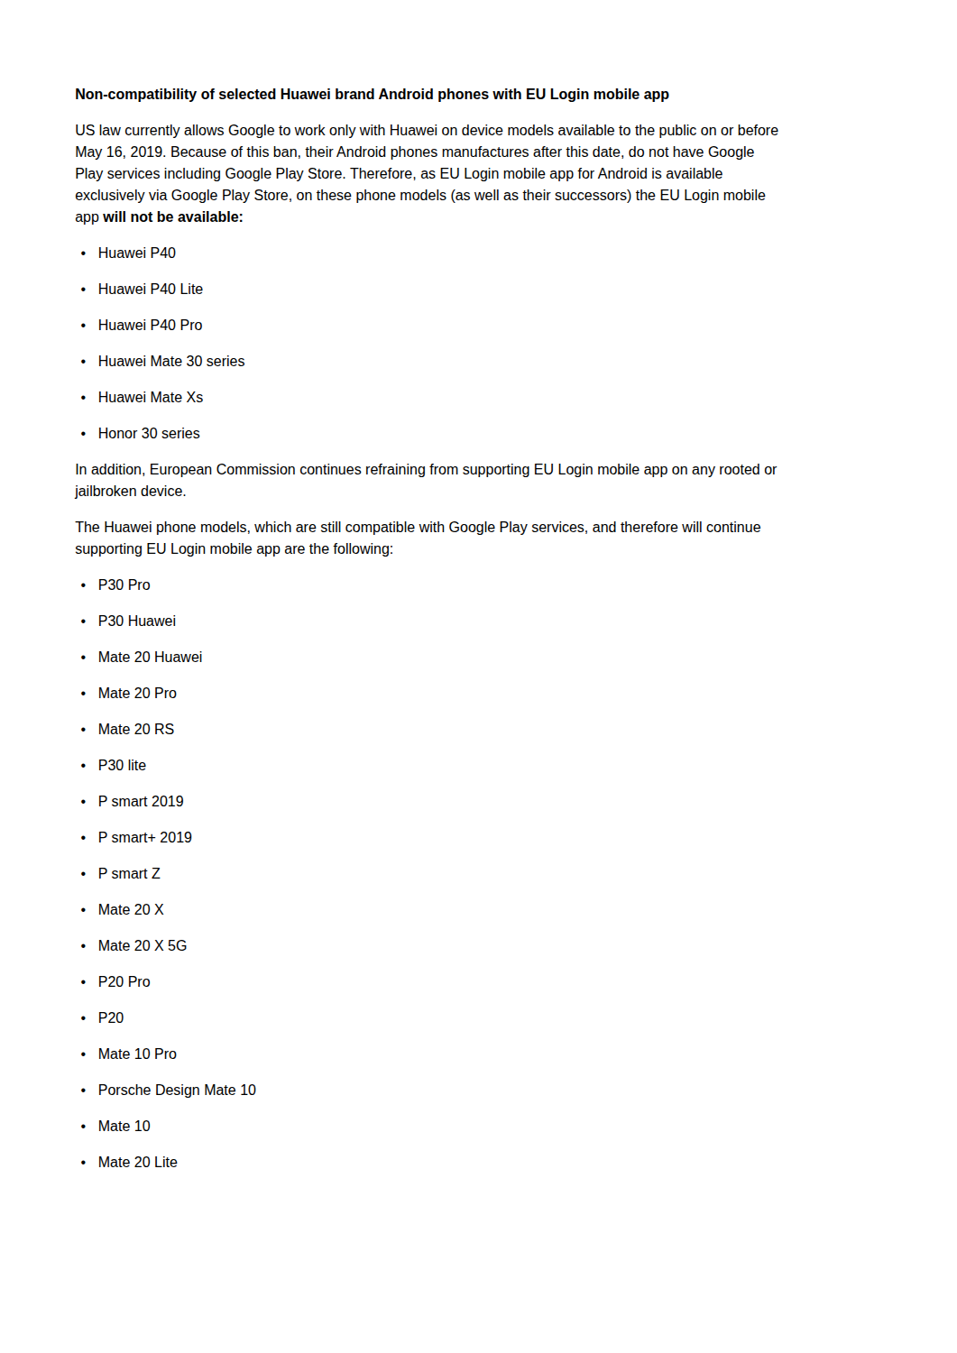Non-compatibility of selected Huawei brand Android phones with EU Login mobile app
US law currently allows Google to work only with Huawei on device models available to the public on or before May 16, 2019. Because of this ban, their Android phones manufactures after this date, do not have Google Play services including Google Play Store. Therefore, as EU Login mobile app for Android is available exclusively via Google Play Store, on these phone models (as well as their successors) the EU Login mobile app will not be available:
Huawei P40
Huawei P40 Lite
Huawei P40 Pro
Huawei Mate 30 series
Huawei Mate Xs
Honor 30 series
In addition, European Commission continues refraining from supporting EU Login mobile app on any rooted or jailbroken device.
The Huawei phone models, which are still compatible with Google Play services, and therefore will continue supporting EU Login mobile app are the following:
P30 Pro
P30 Huawei
Mate 20 Huawei
Mate 20 Pro
Mate 20 RS
P30 lite
P smart 2019
P smart+ 2019
P smart Z
Mate 20 X
Mate 20 X 5G
P20 Pro
P20
Mate 10 Pro
Porsche Design Mate 10
Mate 10
Mate 20 Lite